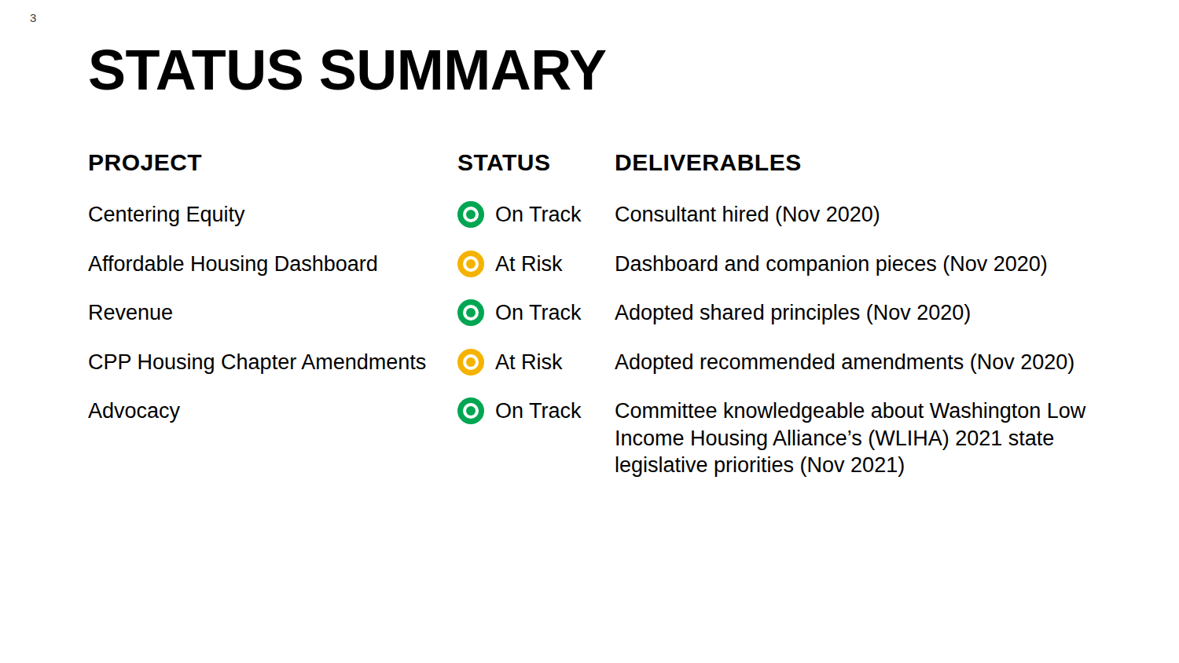3
STATUS SUMMARY
| PROJECT | STATUS | DELIVERABLES |
| --- | --- | --- |
| Centering Equity | On Track | Consultant hired (Nov 2020) |
| Affordable Housing Dashboard | At Risk | Dashboard and companion pieces (Nov 2020) |
| Revenue | On Track | Adopted shared principles (Nov 2020) |
| CPP Housing Chapter Amendments | At Risk | Adopted recommended amendments (Nov 2020) |
| Advocacy | On Track | Committee knowledgeable about Washington Low Income Housing Alliance’s (WLIHA) 2021 state legislative priorities (Nov 2021) |